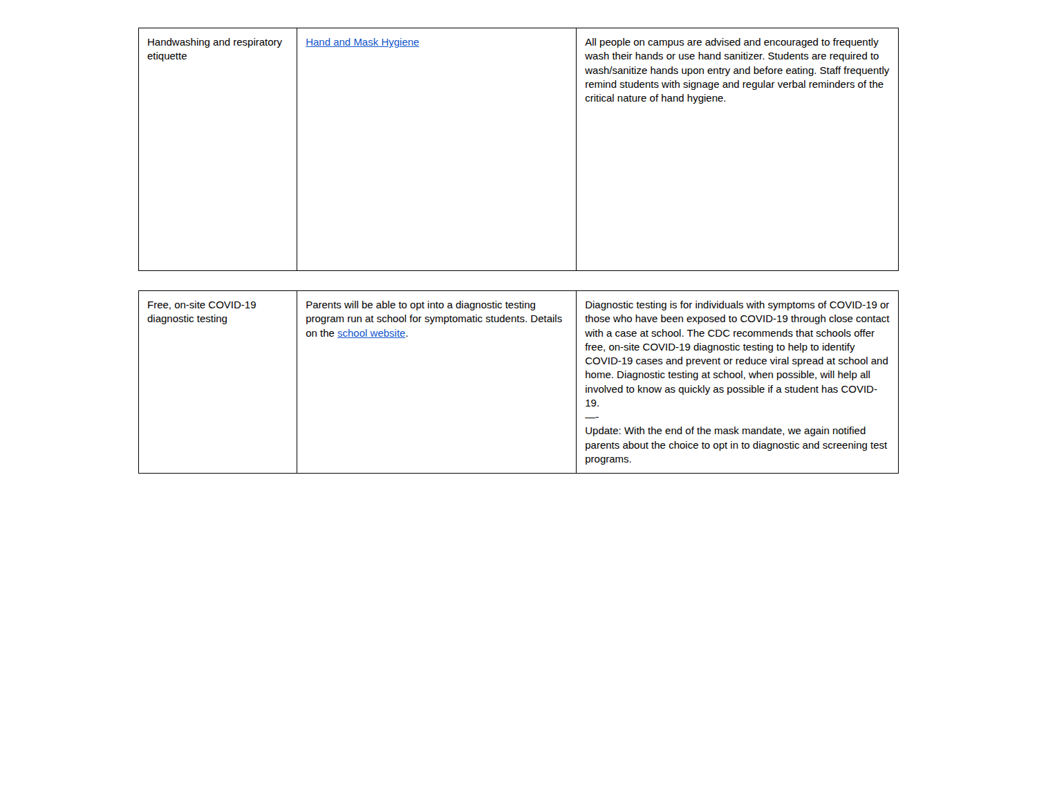| Handwashing and respiratory etiquette | Hand and Mask Hygiene | All people on campus are advised and encouraged to frequently wash their hands or use hand sanitizer. Students are required to wash/sanitize hands upon entry and before eating. Staff frequently remind students with signage and regular verbal reminders of the critical nature of hand hygiene. |
| Free, on-site COVID-19 diagnostic testing | Parents will be able to opt into a diagnostic testing program run at school for symptomatic students. Details on the school website . | Diagnostic testing is for individuals with symptoms of COVID-19 or those who have been exposed to COVID-19 through close contact with a case at school. The CDC recommends that schools offer free, on-site COVID-19 diagnostic testing to help to identify COVID-19 cases and prevent or reduce viral spread at school and home. Diagnostic testing at school, when possible, will help all involved to know as quickly as possible if a student has COVID-19. —- Update: With the end of the mask mandate, we again notified parents about the choice to opt in to diagnostic and screening test programs. |